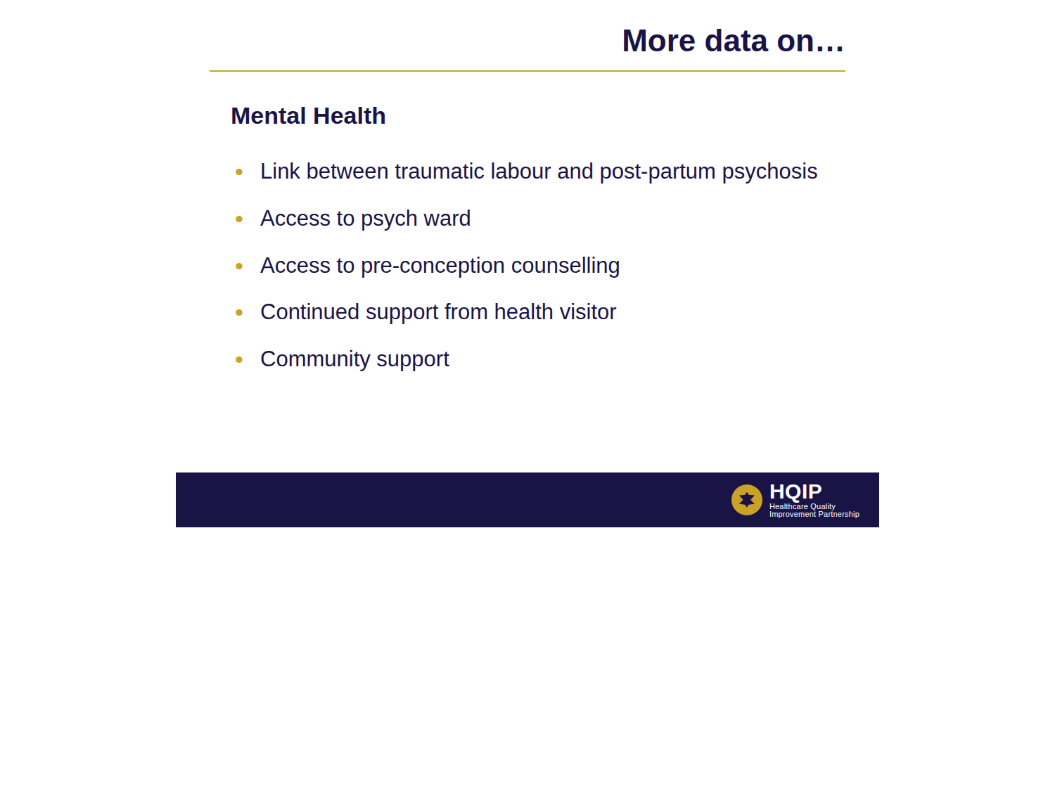More data on…
Mental Health
Link between traumatic labour and post-partum psychosis
Access to psych ward
Access to pre-conception counselling
Continued support from health visitor
Community support
HQIP
Healthcare Quality
Improvement Partnership